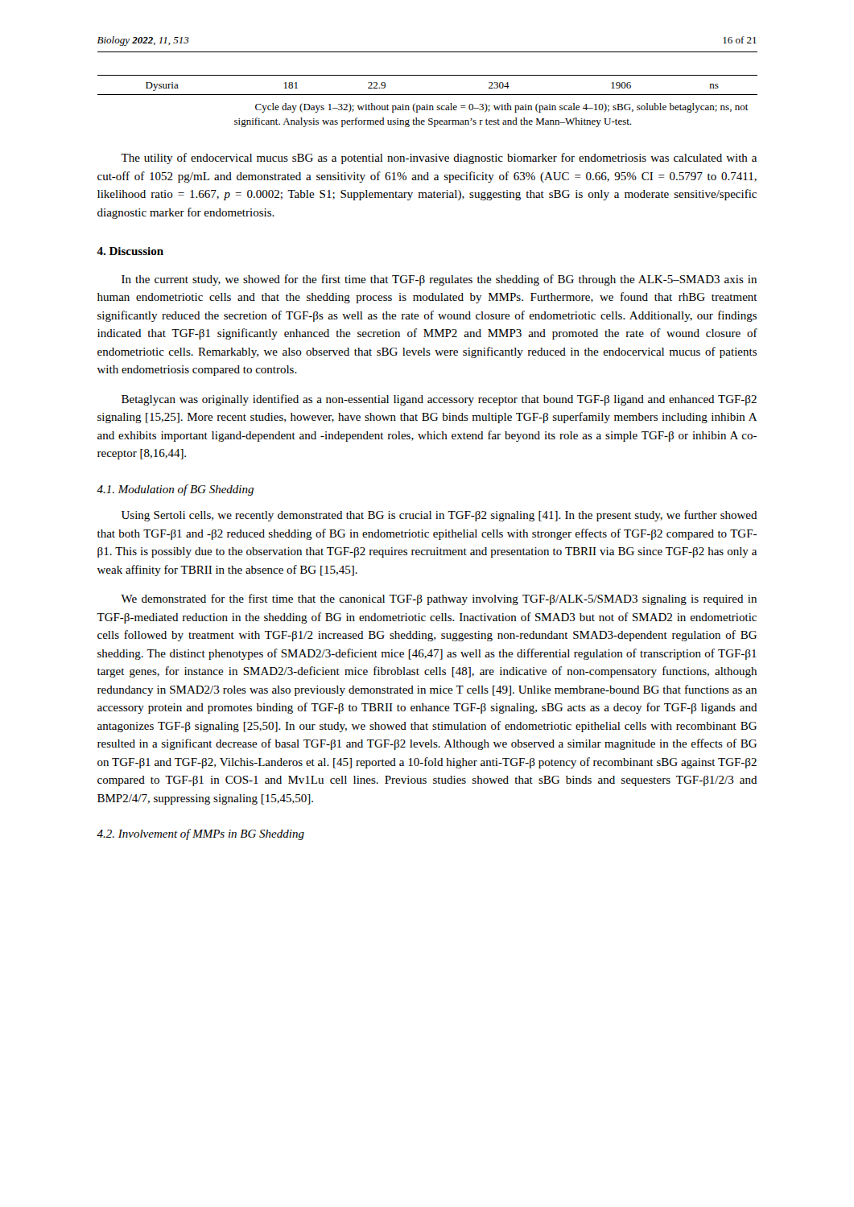Biology 2022, 11, 513
16 of 21
| Dysuria | 181 | 22.9 | 2304 | 1906 | ns |
Cycle day (Days 1–32); without pain (pain scale = 0–3); with pain (pain scale 4–10); sBG, soluble betaglycan; ns, not significant. Analysis was performed using the Spearman’s r test and the Mann–Whitney U-test.
The utility of endocervical mucus sBG as a potential non-invasive diagnostic biomarker for endometriosis was calculated with a cut-off of 1052 pg/mL and demonstrated a sensitivity of 61% and a specificity of 63% (AUC = 0.66, 95% CI = 0.5797 to 0.7411, likelihood ratio = 1.667, p = 0.0002; Table S1; Supplementary material), suggesting that sBG is only a moderate sensitive/specific diagnostic marker for endometriosis.
4. Discussion
In the current study, we showed for the first time that TGF-β regulates the shedding of BG through the ALK-5–SMAD3 axis in human endometriotic cells and that the shedding process is modulated by MMPs. Furthermore, we found that rhBG treatment significantly reduced the secretion of TGF-βs as well as the rate of wound closure of endometriotic cells. Additionally, our findings indicated that TGF-β1 significantly enhanced the secretion of MMP2 and MMP3 and promoted the rate of wound closure of endometriotic cells. Remarkably, we also observed that sBG levels were significantly reduced in the endocervical mucus of patients with endometriosis compared to controls.
Betaglycan was originally identified as a non-essential ligand accessory receptor that bound TGF-β ligand and enhanced TGF-β2 signaling [15,25]. More recent studies, however, have shown that BG binds multiple TGF-β superfamily members including inhibin A and exhibits important ligand-dependent and -independent roles, which extend far beyond its role as a simple TGF-β or inhibin A co-receptor [8,16,44].
4.1. Modulation of BG Shedding
Using Sertoli cells, we recently demonstrated that BG is crucial in TGF-β2 signaling [41]. In the present study, we further showed that both TGF-β1 and -β2 reduced shedding of BG in endometriotic epithelial cells with stronger effects of TGF-β2 compared to TGF-β1. This is possibly due to the observation that TGF-β2 requires recruitment and presentation to TBRII via BG since TGF-β2 has only a weak affinity for TBRII in the absence of BG [15,45].
We demonstrated for the first time that the canonical TGF-β pathway involving TGF-β/ALK-5/SMAD3 signaling is required in TGF-β-mediated reduction in the shedding of BG in endometriotic cells. Inactivation of SMAD3 but not of SMAD2 in endometriotic cells followed by treatment with TGF-β1/2 increased BG shedding, suggesting non-redundant SMAD3-dependent regulation of BG shedding. The distinct phenotypes of SMAD2/3-deficient mice [46,47] as well as the differential regulation of transcription of TGF-β1 target genes, for instance in SMAD2/3-deficient mice fibroblast cells [48], are indicative of non-compensatory functions, although redundancy in SMAD2/3 roles was also previously demonstrated in mice T cells [49]. Unlike membrane-bound BG that functions as an accessory protein and promotes binding of TGF-β to TBRII to enhance TGF-β signaling, sBG acts as a decoy for TGF-β ligands and antagonizes TGF-β signaling [25,50]. In our study, we showed that stimulation of endometriotic epithelial cells with recombinant BG resulted in a significant decrease of basal TGF-β1 and TGF-β2 levels. Although we observed a similar magnitude in the effects of BG on TGF-β1 and TGF-β2, Vilchis-Landeros et al. [45] reported a 10-fold higher anti-TGF-β potency of recombinant sBG against TGF-β2 compared to TGF-β1 in COS-1 and Mv1Lu cell lines. Previous studies showed that sBG binds and sequesters TGF-β1/2/3 and BMP2/4/7, suppressing signaling [15,45,50].
4.2. Involvement of MMPs in BG Shedding